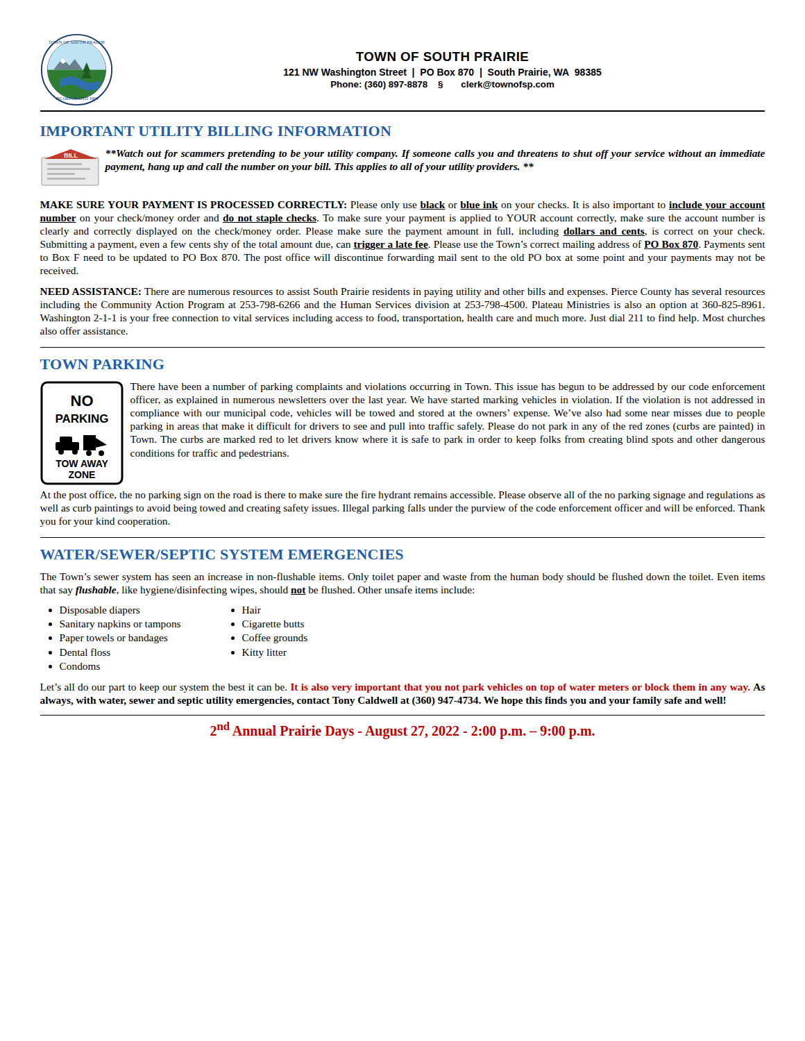TOWN OF SOUTH PRAIRIE INCORPORATED 1909
TOWN OF SOUTH PRAIRIE
121 NW Washington Street | PO Box 870 | South Prairie, WA 98385
Phone: (360) 897-8878 § clerk@townofsp.com
IMPORTANT UTILITY BILLING INFORMATION
BILL
**Watch out for scammers pretending to be your utility company. If someone calls you and threatens to shut off your service without an immediate payment, hang up and call the number on your bill. This applies to all of your utility providers. **
MAKE SURE YOUR PAYMENT IS PROCESSED CORRECTLY: Please only use black or blue ink on your checks. It is also important to include your account number on your check/money order and do not staple checks. To make sure your payment is applied to YOUR account correctly, make sure the account number is clearly and correctly displayed on the check/money order. Please make sure the payment amount in full, including dollars and cents, is correct on your check. Submitting a payment, even a few cents shy of the total amount due, can trigger a late fee. Please use the Town’s correct mailing address of PO Box 870. Payments sent to Box F need to be updated to PO Box 870. The post office will discontinue forwarding mail sent to the old PO box at some point and your payments may not be received.
NEED ASSISTANCE: There are numerous resources to assist South Prairie residents in paying utility and other bills and expenses. Pierce County has several resources including the Community Action Program at 253-798-6266 and the Human Services division at 253-798-4500. Plateau Ministries is also an option at 360-825-8961. Washington 2-1-1 is your free connection to vital services including access to food, transportation, health care and much more. Just dial 211 to find help. Most churches also offer assistance.
TOWN PARKING
NO PARKING TOW AWAY ZONE
There have been a number of parking complaints and violations occurring in Town. This issue has begun to be addressed by our code enforcement officer, as explained in numerous newsletters over the last year. We have started marking vehicles in violation. If the violation is not addressed in compliance with our municipal code, vehicles will be towed and stored at the owners’ expense. We’ve also had some near misses due to people parking in areas that make it difficult for drivers to see and pull into traffic safely. Please do not park in any of the red zones (curbs are painted) in Town. The curbs are marked red to let drivers know where it is safe to park in order to keep folks from creating blind spots and other dangerous conditions for traffic and pedestrians.
At the post office, the no parking sign on the road is there to make sure the fire hydrant remains accessible. Please observe all of the no parking signage and regulations as well as curb paintings to avoid being towed and creating safety issues. Illegal parking falls under the purview of the code enforcement officer and will be enforced. Thank you for your kind cooperation.
WATER/SEWER/SEPTIC SYSTEM EMERGENCIES
The Town’s sewer system has seen an increase in non-flushable items. Only toilet paper and waste from the human body should be flushed down the toilet. Even items that say flushable, like hygiene/disinfecting wipes, should not be flushed. Other unsafe items include:
Disposable diapers
Sanitary napkins or tampons
Paper towels or bandages
Dental floss
Condoms
Hair
Cigarette butts
Coffee grounds
Kitty litter
Let’s all do our part to keep our system the best it can be. It is also very important that you not park vehicles on top of water meters or block them in any way. As always, with water, sewer and septic utility emergencies, contact Tony Caldwell at (360) 947-4734. We hope this finds you and your family safe and well!
2nd Annual Prairie Days - August 27, 2022 - 2:00 p.m. – 9:00 p.m.